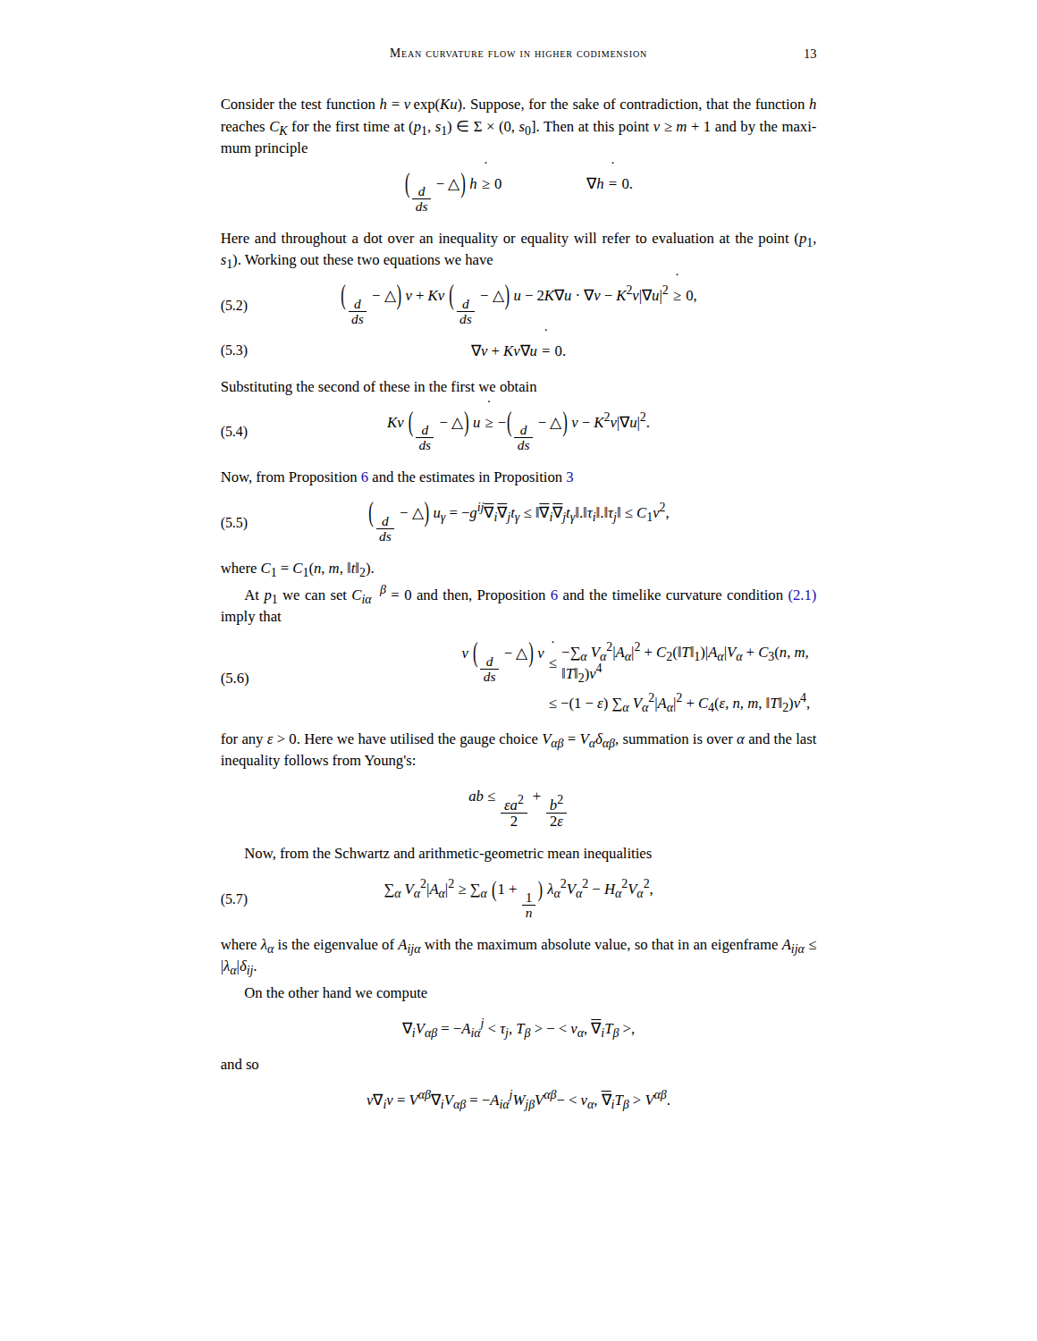Mean curvature flow in higher codimension 13
Consider the test function h = v exp(Ku). Suppose, for the sake of contradiction, that the function h reaches CK for the first time at (p1, s1) ∈ Σ × (0, s0]. Then at this point v ≥ m + 1 and by the maximum principle
(dds − △) h ≥ 0 ∇h = 0.
Here and throughout a dot over an inequality or equality will refer to evaluation at the point (p1, s1). Working out these two equations we have
(5.2)
(dds − △) v + Kv (dds − △) u − 2K∇u · ∇v − K2v|∇u|2 ≥ 0,
(5.3)
∇v + Kv∇u = 0.
Substituting the second of these in the first we obtain
(5.4)
Kv (dds − △) u ≥ −(dds − △) v − K2v|∇u|2.
Now, from Proposition 6 and the estimates in Proposition 3
(5.5)
(dds − △) uγ = −gij∇i∇jtγ ≤ ‖∇i∇jtγ‖.‖τi‖.‖τj‖ ≤ C1v2,
where C1 = C1(n, m, ‖t‖2).
At p1 we can set Ciα β = 0 and then, Proposition 6 and the timelike curvature condition (2.1) imply that
(5.6)
v (dds − △) v
≤
−∑α Vα2|Aα|2 + C2(‖T‖1)|Aα|Vα + C3(n, m, ‖T‖2)v4
≤
−(1 − ε) ∑α Vα2|Aα|2 + C4(ε, n, m, ‖T‖2)v4,
for any ε > 0. Here we have utilised the gauge choice Vαβ = Vαδαβ, summation is over α and the last inequality follows from Young's:
ab ≤ εa22 + b22ε
Now, from the Schwartz and arithmetic-geometric mean inequalities
(5.7)
∑α Vα2|Aα|2 ≥ ∑α (1 + 1 n) λα2Vα2 − Hα2Vα2,
where λα is the eigenvalue of Aijα with the maximum absolute value, so that in an eigenframe Aijα ≤ |λα|δij.
On the other hand we compute
∇iVαβ = −Aiαj < τj, Tβ > − < να, ∇iTβ >,
and so
v∇iv = Vαβ∇iVαβ = −Aiαj Wjβ Vαβ− < να, ∇iTβ > Vαβ.